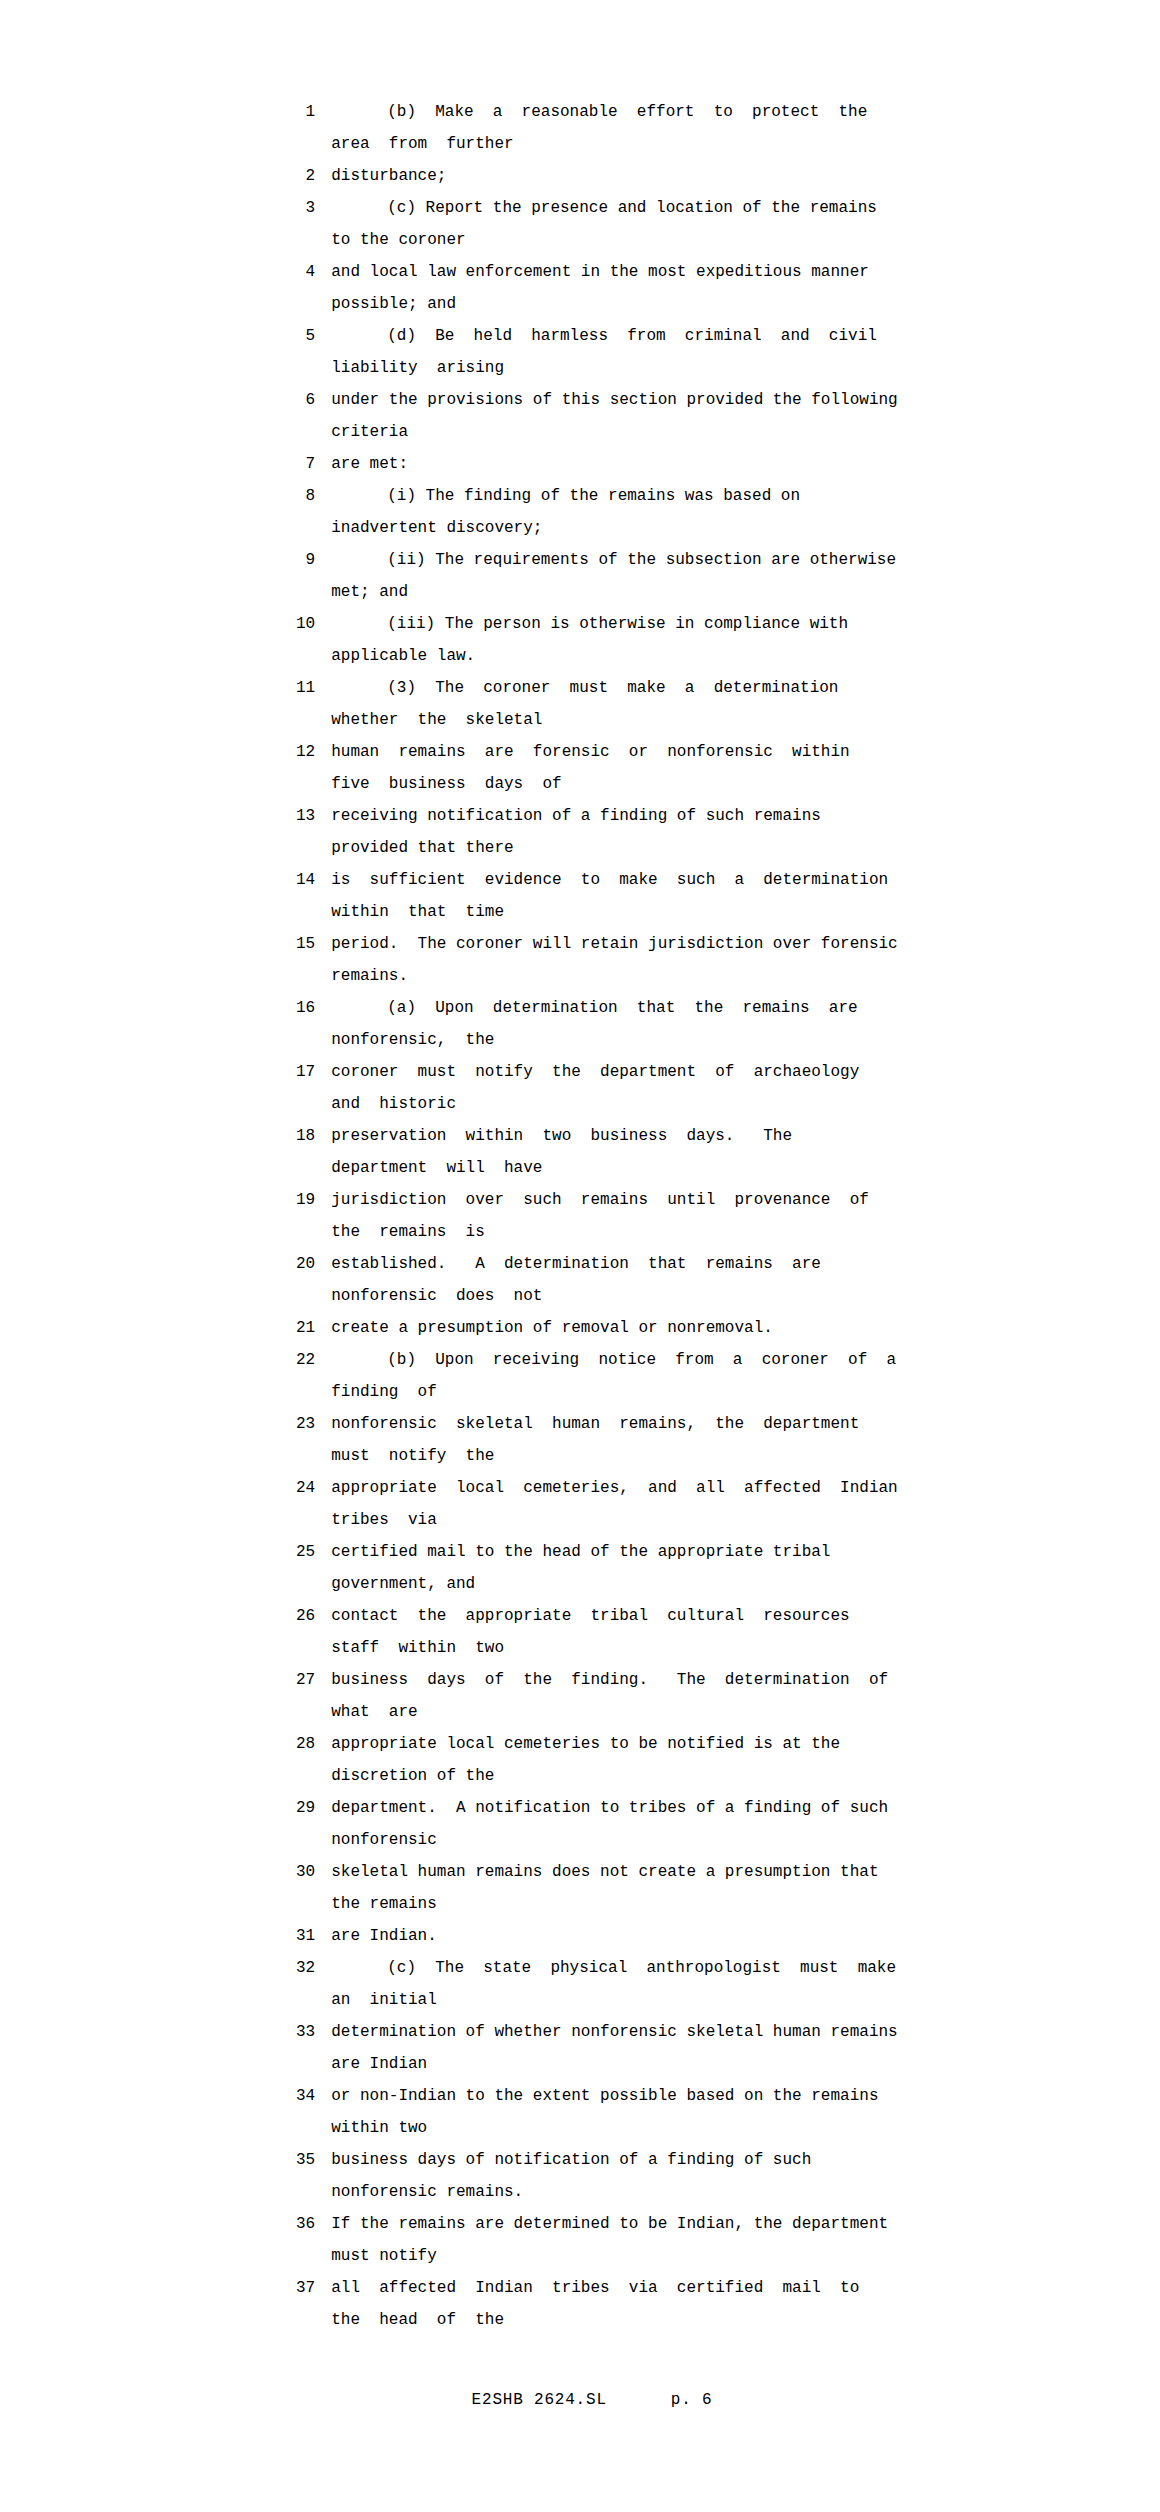(b) Make a reasonable effort to protect the area from further
disturbance;
(c) Report the presence and location of the remains to the coroner
and local law enforcement in the most expeditious manner possible; and
(d) Be held harmless from criminal and civil liability arising
under the provisions of this section provided the following criteria
are met:
(i) The finding of the remains was based on inadvertent discovery;
(ii) The requirements of the subsection are otherwise met; and
(iii) The person is otherwise in compliance with applicable law.
(3) The coroner must make a determination whether the skeletal
human remains are forensic or nonforensic within five business days of
receiving notification of a finding of such remains provided that there
is sufficient evidence to make such a determination within that time
period. The coroner will retain jurisdiction over forensic remains.
(a) Upon determination that the remains are nonforensic, the
coroner must notify the department of archaeology and historic
preservation within two business days. The department will have
jurisdiction over such remains until provenance of the remains is
established. A determination that remains are nonforensic does not
create a presumption of removal or nonremoval.
(b) Upon receiving notice from a coroner of a finding of
nonforensic skeletal human remains, the department must notify the
appropriate local cemeteries, and all affected Indian tribes via
certified mail to the head of the appropriate tribal government, and
contact the appropriate tribal cultural resources staff within two
business days of the finding. The determination of what are
appropriate local cemeteries to be notified is at the discretion of the
department. A notification to tribes of a finding of such nonforensic
skeletal human remains does not create a presumption that the remains
are Indian.
(c) The state physical anthropologist must make an initial
determination of whether nonforensic skeletal human remains are Indian
or non-Indian to the extent possible based on the remains within two
business days of notification of a finding of such nonforensic remains.
If the remains are determined to be Indian, the department must notify
all affected Indian tribes via certified mail to the head of the
E2SHB 2624.SL p. 6